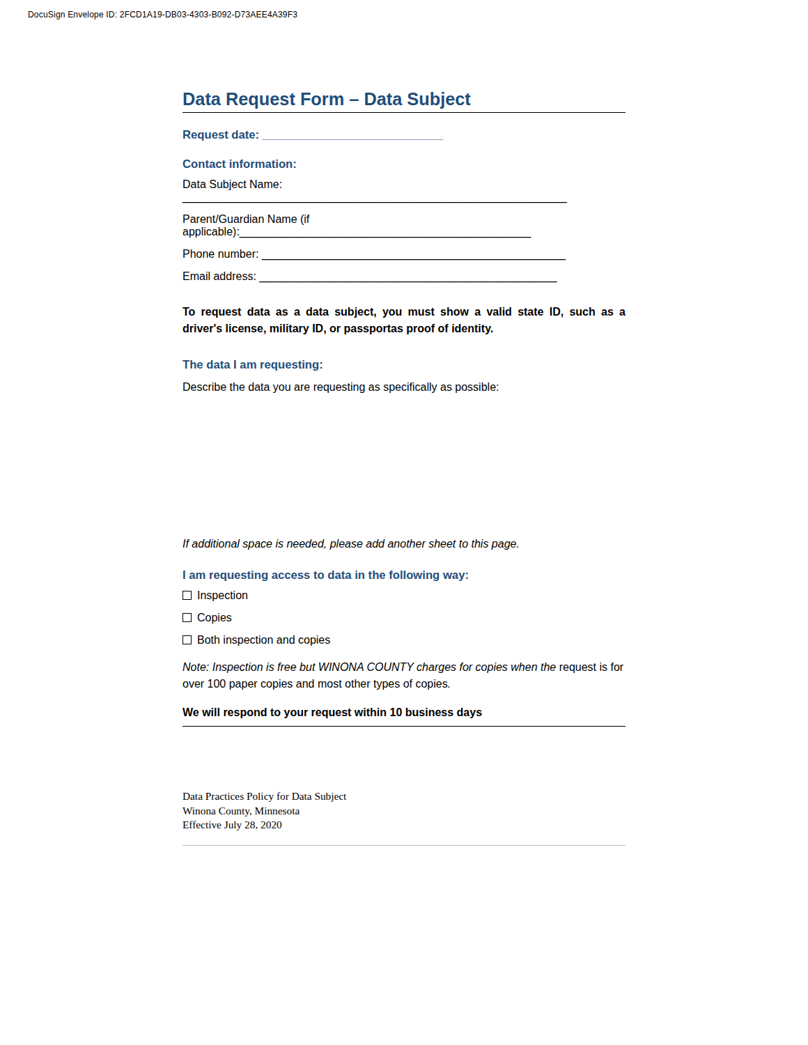DocuSign Envelope ID: 2FCD1A19-DB03-4303-B092-D73AEE4A39F3
Data Request Form – Data Subject
Request date: ____________________________
Contact information:
Data Subject Name: ______________________________________________________________
Parent/Guardian Name (if applicable):_______________________________________________
Phone number: _________________________________________________
Email address: ________________________________________________
To request data as a data subject, you must show a valid state ID, such as a driver's license, military ID, or passportas proof of identity.
The data I am requesting:
Describe the data you are requesting as specifically as possible:
If additional space is needed, please add another sheet to this page.
I am requesting access to data in the following way:
Inspection
Copies
Both inspection and copies
Note: Inspection is free but WINONA COUNTY charges for copies when the request is for over 100 paper copies and most other types of copies.
We will respond to your request within 10 business days
Data Practices Policy for Data Subject
Winona County, Minnesota
Effective July 28, 2020